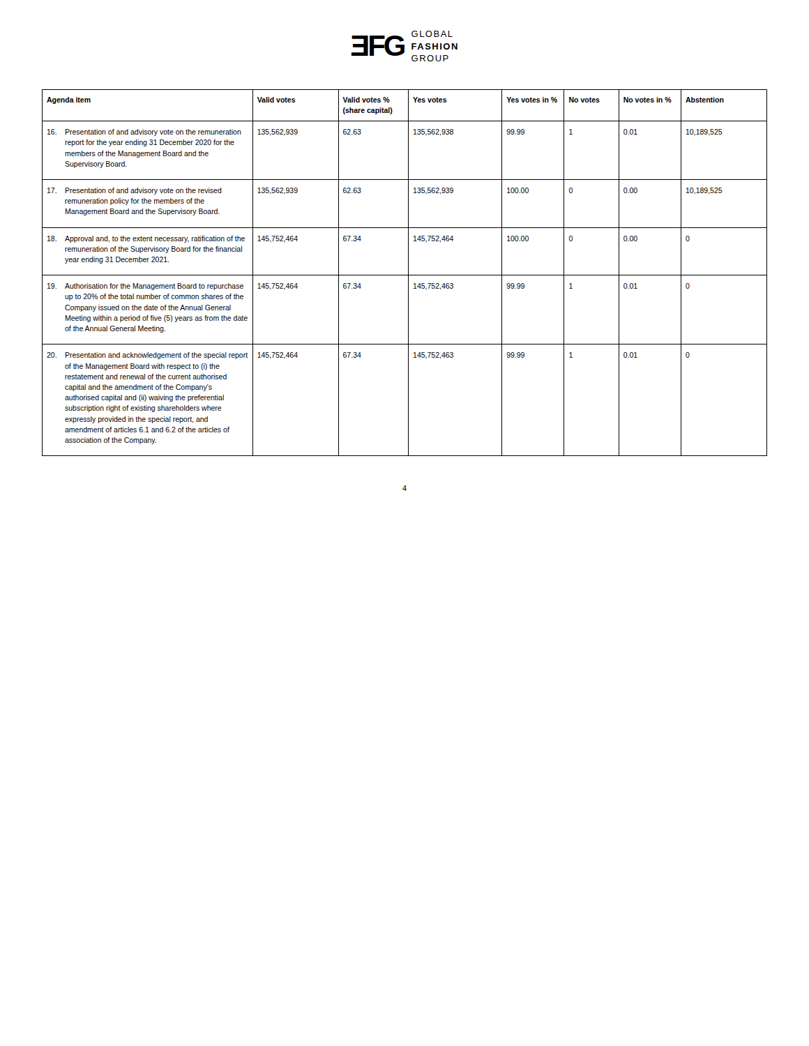ƎFG GLOBAL
FASHION
GROUP
| Agenda item | Valid votes | Valid votes % (share capital) | Yes votes | Yes votes in % | No votes | No votes in % | Abstention |
| --- | --- | --- | --- | --- | --- | --- | --- |
| 16. Presentation of and advisory vote on the remuneration report for the year ending 31 December 2020 for the members of the Management Board and the Supervisory Board. | 135,562,939 | 62.63 | 135,562,938 | 99.99 | 1 | 0.01 | 10,189,525 |
| 17. Presentation of and advisory vote on the revised remuneration policy for the members of the Management Board and the Supervisory Board. | 135,562,939 | 62.63 | 135,562,939 | 100.00 | 0 | 0.00 | 10,189,525 |
| 18. Approval and, to the extent necessary, ratification of the remuneration of the Supervisory Board for the financial year ending 31 December 2021. | 145,752,464 | 67.34 | 145,752,464 | 100.00 | 0 | 0.00 | 0 |
| 19. Authorisation for the Management Board to repurchase up to 20% of the total number of common shares of the Company issued on the date of the Annual General Meeting within a period of five (5) years as from the date of the Annual General Meeting. | 145,752,464 | 67.34 | 145,752,463 | 99.99 | 1 | 0.01 | 0 |
| 20. Presentation and acknowledgement of the special report of the Management Board with respect to (i) the restatement and renewal of the current authorised capital and the amendment of the Company's authorised capital and (ii) waiving the preferential subscription right of existing shareholders where expressly provided in the special report, and amendment of articles 6.1 and 6.2 of the articles of association of the Company. | 145,752,464 | 67.34 | 145,752,463 | 99.99 | 1 | 0.01 | 0 |
4